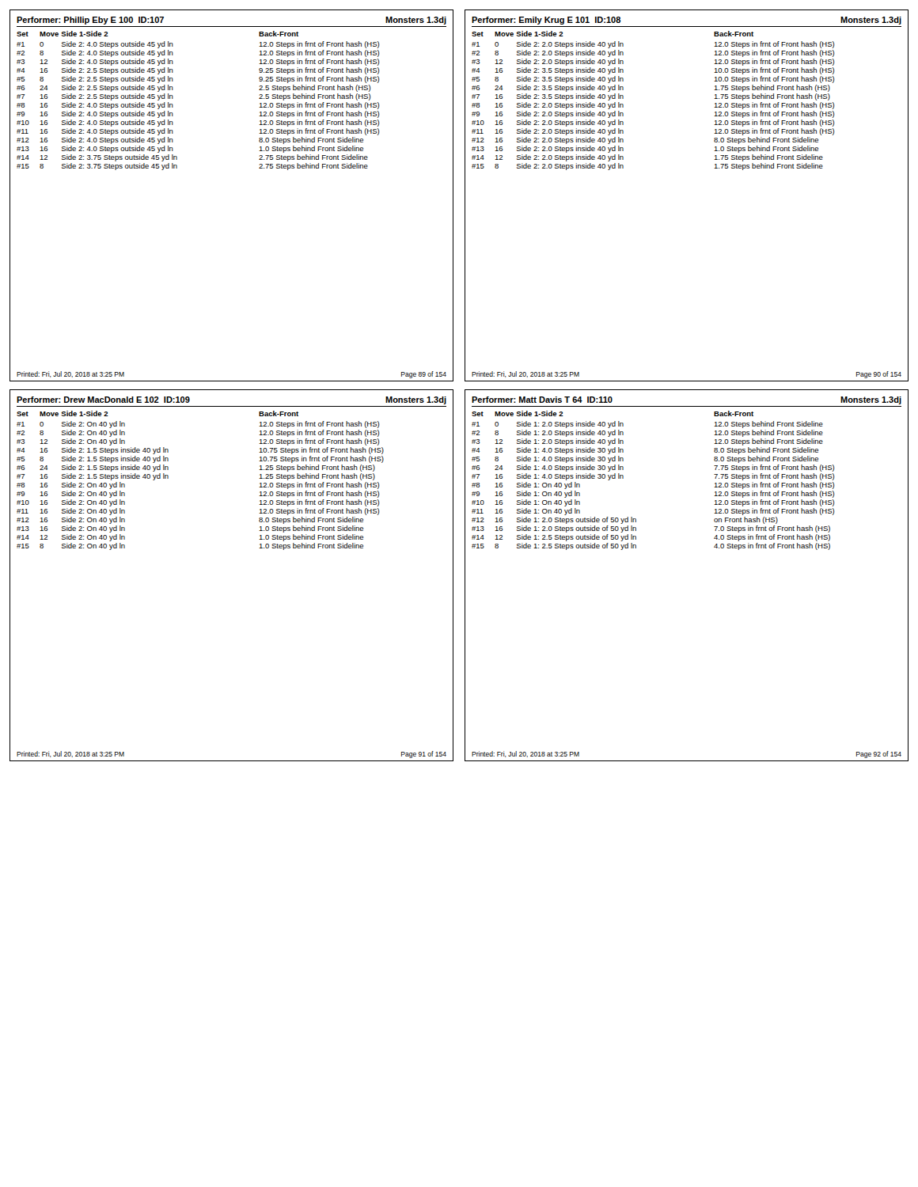Performer: Phillip Eby E 100 ID:107 Monsters 1.3dj
| Set | Move | Side 1-Side 2 | Back-Front |
| --- | --- | --- | --- |
| #1 | 0 | Side 2: 4.0 Steps outside 45 yd ln | 12.0 Steps in frnt of Front hash (HS) |
| #2 | 8 | Side 2: 4.0 Steps outside 45 yd ln | 12.0 Steps in frnt of Front hash (HS) |
| #3 | 12 | Side 2: 4.0 Steps outside 45 yd ln | 12.0 Steps in frnt of Front hash (HS) |
| #4 | 16 | Side 2: 2.5 Steps outside 45 yd ln | 9.25 Steps in frnt of Front hash (HS) |
| #5 | 8 | Side 2: 2.5 Steps outside 45 yd ln | 9.25 Steps in frnt of Front hash (HS) |
| #6 | 24 | Side 2: 2.5 Steps outside 45 yd ln | 2.5 Steps behind Front hash (HS) |
| #7 | 16 | Side 2: 2.5 Steps outside 45 yd ln | 2.5 Steps behind Front hash (HS) |
| #8 | 16 | Side 2: 4.0 Steps outside 45 yd ln | 12.0 Steps in frnt of Front hash (HS) |
| #9 | 16 | Side 2: 4.0 Steps outside 45 yd ln | 12.0 Steps in frnt of Front hash (HS) |
| #10 | 16 | Side 2: 4.0 Steps outside 45 yd ln | 12.0 Steps in frnt of Front hash (HS) |
| #11 | 16 | Side 2: 4.0 Steps outside 45 yd ln | 12.0 Steps in frnt of Front hash (HS) |
| #12 | 16 | Side 2: 4.0 Steps outside 45 yd ln | 8.0 Steps behind Front Sideline |
| #13 | 16 | Side 2: 4.0 Steps outside 45 yd ln | 1.0 Steps behind Front Sideline |
| #14 | 12 | Side 2: 3.75 Steps outside 45 yd ln | 2.75 Steps behind Front Sideline |
| #15 | 8 | Side 2: 3.75 Steps outside 45 yd ln | 2.75 Steps behind Front Sideline |
Printed: Fri, Jul 20, 2018 at 3:25 PM Page 89 of 154
Performer: Emily Krug E 101 ID:108 Monsters 1.3dj
| Set | Move | Side 1-Side 2 | Back-Front |
| --- | --- | --- | --- |
| #1 | 0 | Side 2: 2.0 Steps inside 40 yd ln | 12.0 Steps in frnt of Front hash (HS) |
| #2 | 8 | Side 2: 2.0 Steps inside 40 yd ln | 12.0 Steps in frnt of Front hash (HS) |
| #3 | 12 | Side 2: 2.0 Steps inside 40 yd ln | 12.0 Steps in frnt of Front hash (HS) |
| #4 | 16 | Side 2: 3.5 Steps inside 40 yd ln | 10.0 Steps in frnt of Front hash (HS) |
| #5 | 8 | Side 2: 3.5 Steps inside 40 yd ln | 10.0 Steps in frnt of Front hash (HS) |
| #6 | 24 | Side 2: 3.5 Steps inside 40 yd ln | 1.75 Steps behind Front hash (HS) |
| #7 | 16 | Side 2: 3.5 Steps inside 40 yd ln | 1.75 Steps behind Front hash (HS) |
| #8 | 16 | Side 2: 2.0 Steps inside 40 yd ln | 12.0 Steps in frnt of Front hash (HS) |
| #9 | 16 | Side 2: 2.0 Steps inside 40 yd ln | 12.0 Steps in frnt of Front hash (HS) |
| #10 | 16 | Side 2: 2.0 Steps inside 40 yd ln | 12.0 Steps in frnt of Front hash (HS) |
| #11 | 16 | Side 2: 2.0 Steps inside 40 yd ln | 12.0 Steps in frnt of Front hash (HS) |
| #12 | 16 | Side 2: 2.0 Steps inside 40 yd ln | 8.0 Steps behind Front Sideline |
| #13 | 16 | Side 2: 2.0 Steps inside 40 yd ln | 1.0 Steps behind Front Sideline |
| #14 | 12 | Side 2: 2.0 Steps inside 40 yd ln | 1.75 Steps behind Front Sideline |
| #15 | 8 | Side 2: 2.0 Steps inside 40 yd ln | 1.75 Steps behind Front Sideline |
Printed: Fri, Jul 20, 2018 at 3:25 PM Page 90 of 154
Performer: Drew MacDonald E 102 ID:109 Monsters 1.3dj
| Set | Move | Side 1-Side 2 | Back-Front |
| --- | --- | --- | --- |
| #1 | 0 | Side 2: On 40 yd ln | 12.0 Steps in frnt of Front hash (HS) |
| #2 | 8 | Side 2: On 40 yd ln | 12.0 Steps in frnt of Front hash (HS) |
| #3 | 12 | Side 2: On 40 yd ln | 12.0 Steps in frnt of Front hash (HS) |
| #4 | 16 | Side 2: 1.5 Steps inside 40 yd ln | 10.75 Steps in frnt of Front hash (HS) |
| #5 | 8 | Side 2: 1.5 Steps inside 40 yd ln | 10.75 Steps in frnt of Front hash (HS) |
| #6 | 24 | Side 2: 1.5 Steps inside 40 yd ln | 1.25 Steps behind Front hash (HS) |
| #7 | 16 | Side 2: 1.5 Steps inside 40 yd ln | 1.25 Steps behind Front hash (HS) |
| #8 | 16 | Side 2: On 40 yd ln | 12.0 Steps in frnt of Front hash (HS) |
| #9 | 16 | Side 2: On 40 yd ln | 12.0 Steps in frnt of Front hash (HS) |
| #10 | 16 | Side 2: On 40 yd ln | 12.0 Steps in frnt of Front hash (HS) |
| #11 | 16 | Side 2: On 40 yd ln | 12.0 Steps in frnt of Front hash (HS) |
| #12 | 16 | Side 2: On 40 yd ln | 8.0 Steps behind Front Sideline |
| #13 | 16 | Side 2: On 40 yd ln | 1.0 Steps behind Front Sideline |
| #14 | 12 | Side 2: On 40 yd ln | 1.0 Steps behind Front Sideline |
| #15 | 8 | Side 2: On 40 yd ln | 1.0 Steps behind Front Sideline |
Printed: Fri, Jul 20, 2018 at 3:25 PM Page 91 of 154
Performer: Matt Davis T 64 ID:110 Monsters 1.3dj
| Set | Move | Side 1-Side 2 | Back-Front |
| --- | --- | --- | --- |
| #1 | 0 | Side 1: 2.0 Steps inside 40 yd ln | 12.0 Steps behind Front Sideline |
| #2 | 8 | Side 1: 2.0 Steps inside 40 yd ln | 12.0 Steps behind Front Sideline |
| #3 | 12 | Side 1: 2.0 Steps inside 40 yd ln | 12.0 Steps behind Front Sideline |
| #4 | 16 | Side 1: 4.0 Steps inside 30 yd ln | 8.0 Steps behind Front Sideline |
| #5 | 8 | Side 1: 4.0 Steps inside 30 yd ln | 8.0 Steps behind Front Sideline |
| #6 | 24 | Side 1: 4.0 Steps inside 30 yd ln | 7.75 Steps in frnt of Front hash (HS) |
| #7 | 16 | Side 1: 4.0 Steps inside 30 yd ln | 7.75 Steps in frnt of Front hash (HS) |
| #8 | 16 | Side 1: On 40 yd ln | 12.0 Steps in frnt of Front hash (HS) |
| #9 | 16 | Side 1: On 40 yd ln | 12.0 Steps in frnt of Front hash (HS) |
| #10 | 16 | Side 1: On 40 yd ln | 12.0 Steps in frnt of Front hash (HS) |
| #11 | 16 | Side 1: On 40 yd ln | 12.0 Steps in frnt of Front hash (HS) |
| #12 | 16 | Side 1: 2.0 Steps outside of 50 yd ln | on Front hash (HS) |
| #13 | 16 | Side 1: 2.0 Steps outside of 50 yd ln | 7.0 Steps in frnt of Front hash (HS) |
| #14 | 12 | Side 1: 2.5 Steps outside of 50 yd ln | 4.0 Steps in frnt of Front hash (HS) |
| #15 | 8 | Side 1: 2.5 Steps outside of 50 yd ln | 4.0 Steps in frnt of Front hash (HS) |
Printed: Fri, Jul 20, 2018 at 3:25 PM Page 92 of 154